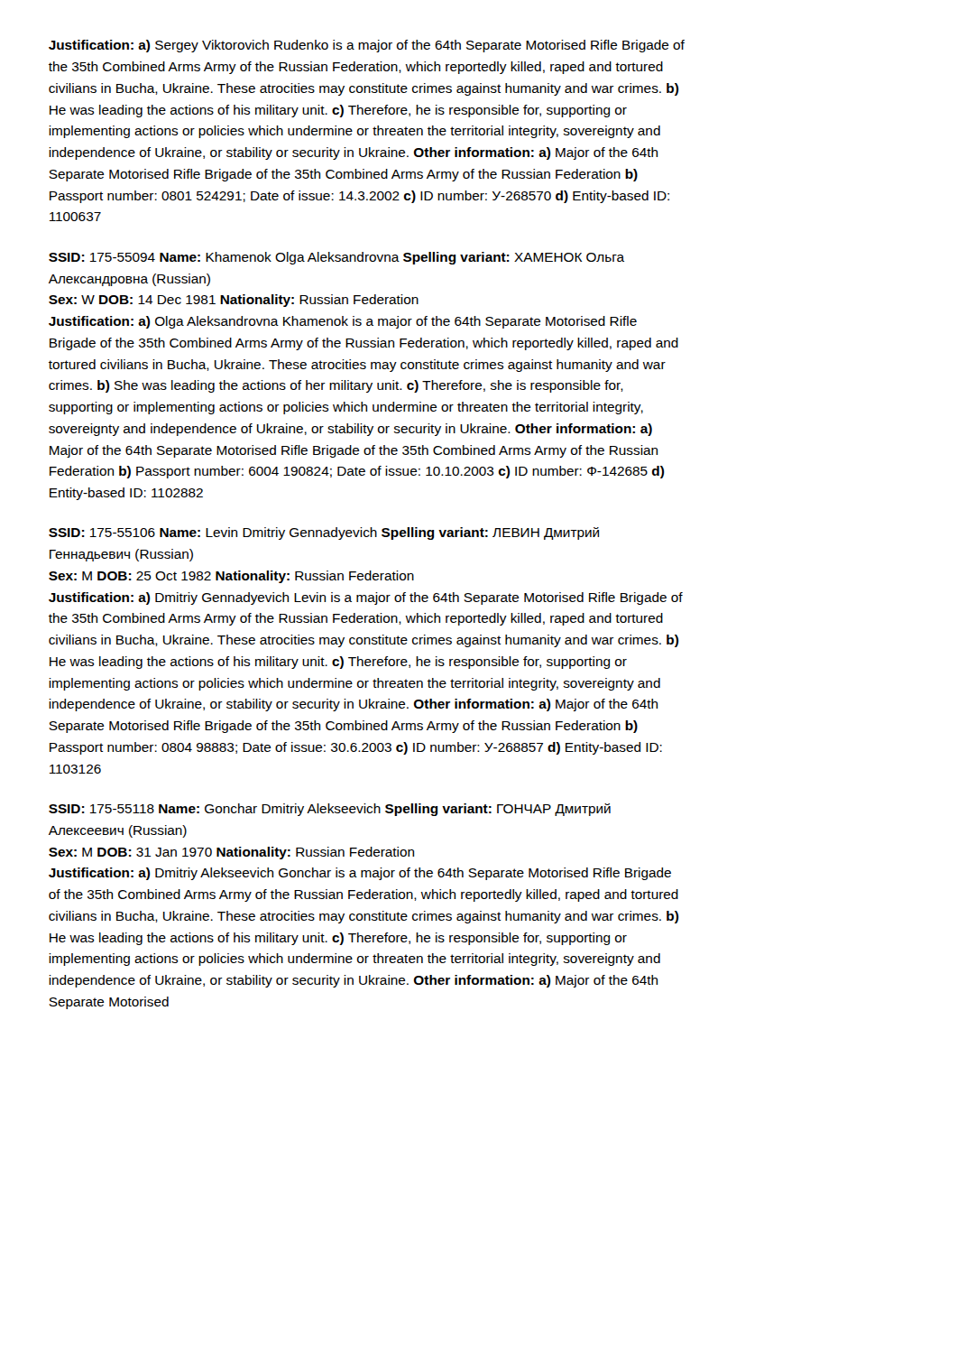Justification: a) Sergey Viktorovich Rudenko is a major of the 64th Separate Motorised Rifle Brigade of the 35th Combined Arms Army of the Russian Federation, which reportedly killed, raped and tortured civilians in Bucha, Ukraine. These atrocities may constitute crimes against humanity and war crimes. b) He was leading the actions of his military unit. c) Therefore, he is responsible for, supporting or implementing actions or policies which undermine or threaten the territorial integrity, sovereignty and independence of Ukraine, or stability or security in Ukraine. Other information: a) Major of the 64th Separate Motorised Rifle Brigade of the 35th Combined Arms Army of the Russian Federation b) Passport number: 0801 524291; Date of issue: 14.3.2002 c) ID number: У-268570 d) Entity-based ID: 1100637
SSID: 175-55094 Name: Khamenok Olga Aleksandrovna Spelling variant: ХАМЕНОК Ольга Александровна (Russian)
Sex: W DOB: 14 Dec 1981 Nationality: Russian Federation
Justification: a) Olga Aleksandrovna Khamenok is a major of the 64th Separate Motorised Rifle Brigade of the 35th Combined Arms Army of the Russian Federation, which reportedly killed, raped and tortured civilians in Bucha, Ukraine. These atrocities may constitute crimes against humanity and war crimes. b) She was leading the actions of her military unit. c) Therefore, she is responsible for, supporting or implementing actions or policies which undermine or threaten the territorial integrity, sovereignty and independence of Ukraine, or stability or security in Ukraine. Other information: a) Major of the 64th Separate Motorised Rifle Brigade of the 35th Combined Arms Army of the Russian Federation b) Passport number: 6004 190824; Date of issue: 10.10.2003 c) ID number: Ф-142685 d) Entity-based ID: 1102882
SSID: 175-55106 Name: Levin Dmitriy Gennadyevich Spelling variant: ЛЕВИН Дмитрий Геннадьевич (Russian)
Sex: M DOB: 25 Oct 1982 Nationality: Russian Federation
Justification: a) Dmitriy Gennadyevich Levin is a major of the 64th Separate Motorised Rifle Brigade of the 35th Combined Arms Army of the Russian Federation, which reportedly killed, raped and tortured civilians in Bucha, Ukraine. These atrocities may constitute crimes against humanity and war crimes. b) He was leading the actions of his military unit. c) Therefore, he is responsible for, supporting or implementing actions or policies which undermine or threaten the territorial integrity, sovereignty and independence of Ukraine, or stability or security in Ukraine. Other information: a) Major of the 64th Separate Motorised Rifle Brigade of the 35th Combined Arms Army of the Russian Federation b) Passport number: 0804 98883; Date of issue: 30.6.2003 c) ID number: У-268857 d) Entity-based ID: 1103126
SSID: 175-55118 Name: Gonchar Dmitriy Alekseevich Spelling variant: ГОНЧАР Дмитрий Алексеевич (Russian)
Sex: M DOB: 31 Jan 1970 Nationality: Russian Federation
Justification: a) Dmitriy Alekseevich Gonchar is a major of the 64th Separate Motorised Rifle Brigade of the 35th Combined Arms Army of the Russian Federation, which reportedly killed, raped and tortured civilians in Bucha, Ukraine. These atrocities may constitute crimes against humanity and war crimes. b) He was leading the actions of his military unit. c) Therefore, he is responsible for, supporting or implementing actions or policies which undermine or threaten the territorial integrity, sovereignty and independence of Ukraine, or stability or security in Ukraine. Other information: a) Major of the 64th Separate Motorised